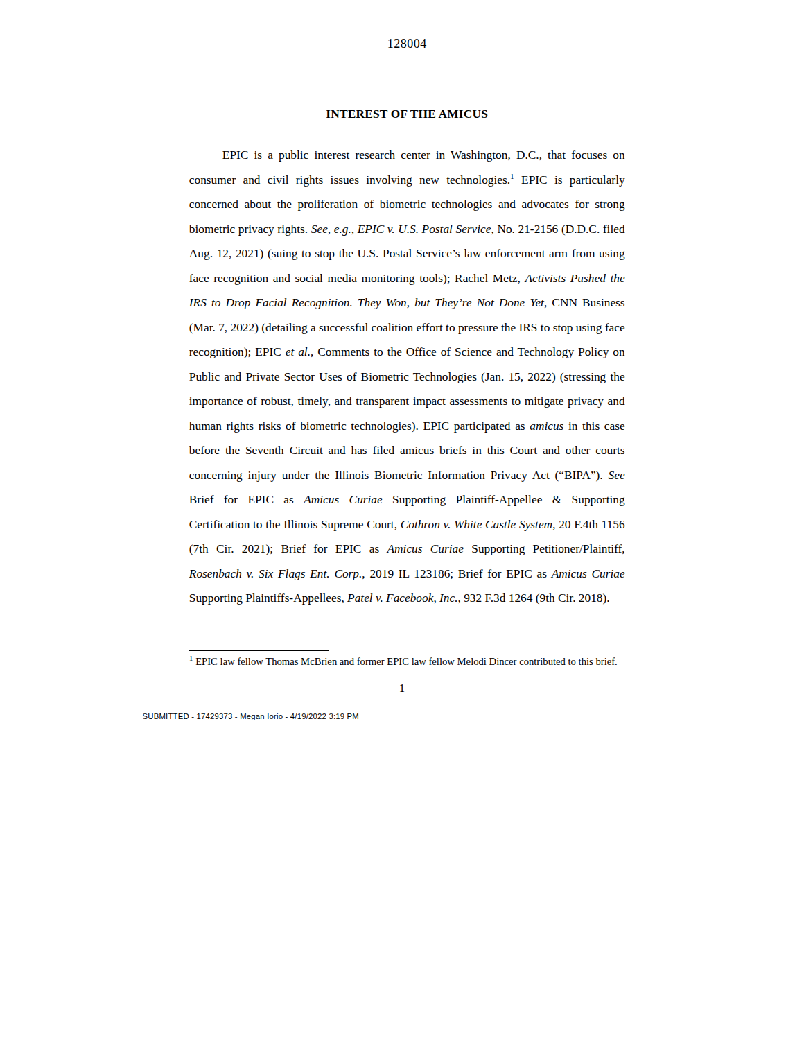128004
INTEREST OF THE AMICUS
EPIC is a public interest research center in Washington, D.C., that focuses on consumer and civil rights issues involving new technologies.1 EPIC is particularly concerned about the proliferation of biometric technologies and advocates for strong biometric privacy rights. See, e.g., EPIC v. U.S. Postal Service, No. 21-2156 (D.D.C. filed Aug. 12, 2021) (suing to stop the U.S. Postal Service’s law enforcement arm from using face recognition and social media monitoring tools); Rachel Metz, Activists Pushed the IRS to Drop Facial Recognition. They Won, but They’re Not Done Yet, CNN Business (Mar. 7, 2022) (detailing a successful coalition effort to pressure the IRS to stop using face recognition); EPIC et al., Comments to the Office of Science and Technology Policy on Public and Private Sector Uses of Biometric Technologies (Jan. 15, 2022) (stressing the importance of robust, timely, and transparent impact assessments to mitigate privacy and human rights risks of biometric technologies). EPIC participated as amicus in this case before the Seventh Circuit and has filed amicus briefs in this Court and other courts concerning injury under the Illinois Biometric Information Privacy Act (“BIPA”). See Brief for EPIC as Amicus Curiae Supporting Plaintiff-Appellee & Supporting Certification to the Illinois Supreme Court, Cothron v. White Castle System, 20 F.4th 1156 (7th Cir. 2021); Brief for EPIC as Amicus Curiae Supporting Petitioner/Plaintiff, Rosenbach v. Six Flags Ent. Corp., 2019 IL 123186; Brief for EPIC as Amicus Curiae Supporting Plaintiffs-Appellees, Patel v. Facebook, Inc., 932 F.3d 1264 (9th Cir. 2018).
1 EPIC law fellow Thomas McBrien and former EPIC law fellow Melodi Dincer contributed to this brief.
1
SUBMITTED - 17429373 - Megan Iorio - 4/19/2022 3:19 PM